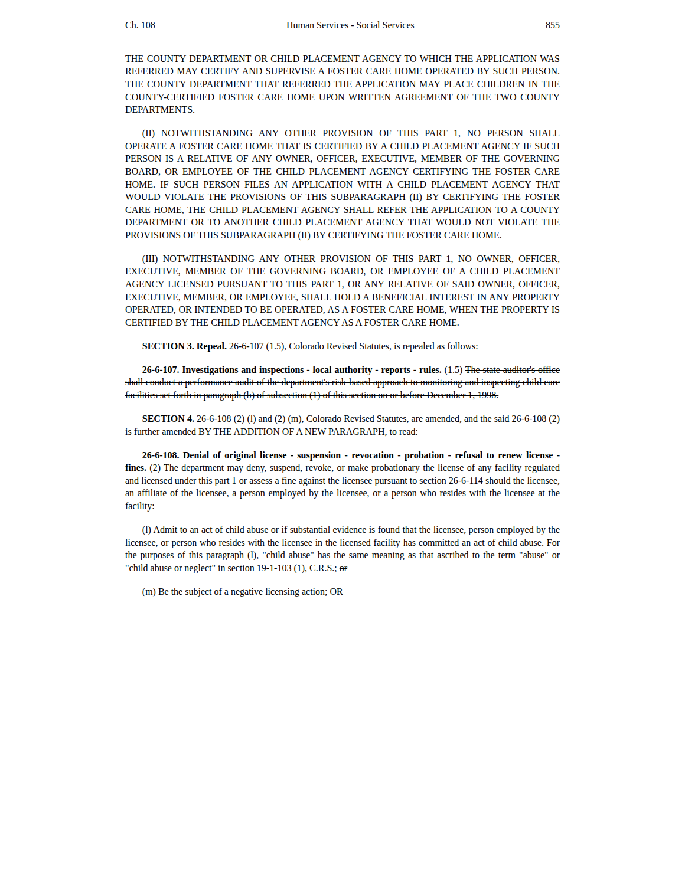Ch. 108 Human Services - Social Services 855
THE COUNTY DEPARTMENT OR CHILD PLACEMENT AGENCY TO WHICH THE APPLICATION WAS REFERRED MAY CERTIFY AND SUPERVISE A FOSTER CARE HOME OPERATED BY SUCH PERSON. THE COUNTY DEPARTMENT THAT REFERRED THE APPLICATION MAY PLACE CHILDREN IN THE COUNTY-CERTIFIED FOSTER CARE HOME UPON WRITTEN AGREEMENT OF THE TWO COUNTY DEPARTMENTS.
(II) NOTWITHSTANDING ANY OTHER PROVISION OF THIS PART 1, NO PERSON SHALL OPERATE A FOSTER CARE HOME THAT IS CERTIFIED BY A CHILD PLACEMENT AGENCY IF SUCH PERSON IS A RELATIVE OF ANY OWNER, OFFICER, EXECUTIVE, MEMBER OF THE GOVERNING BOARD, OR EMPLOYEE OF THE CHILD PLACEMENT AGENCY CERTIFYING THE FOSTER CARE HOME. IF SUCH PERSON FILES AN APPLICATION WITH A CHILD PLACEMENT AGENCY THAT WOULD VIOLATE THE PROVISIONS OF THIS SUBPARAGRAPH (II) BY CERTIFYING THE FOSTER CARE HOME, THE CHILD PLACEMENT AGENCY SHALL REFER THE APPLICATION TO A COUNTY DEPARTMENT OR TO ANOTHER CHILD PLACEMENT AGENCY THAT WOULD NOT VIOLATE THE PROVISIONS OF THIS SUBPARAGRAPH (II) BY CERTIFYING THE FOSTER CARE HOME.
(III) NOTWITHSTANDING ANY OTHER PROVISION OF THIS PART 1, NO OWNER, OFFICER, EXECUTIVE, MEMBER OF THE GOVERNING BOARD, OR EMPLOYEE OF A CHILD PLACEMENT AGENCY LICENSED PURSUANT TO THIS PART 1, OR ANY RELATIVE OF SAID OWNER, OFFICER, EXECUTIVE, MEMBER, OR EMPLOYEE, SHALL HOLD A BENEFICIAL INTEREST IN ANY PROPERTY OPERATED, OR INTENDED TO BE OPERATED, AS A FOSTER CARE HOME, WHEN THE PROPERTY IS CERTIFIED BY THE CHILD PLACEMENT AGENCY AS A FOSTER CARE HOME.
SECTION 3. Repeal. 26-6-107 (1.5), Colorado Revised Statutes, is repealed as follows:
26-6-107. Investigations and inspections - local authority - reports - rules. (1.5) The state auditor's office shall conduct a performance audit of the department's risk-based approach to monitoring and inspecting child care facilities set forth in paragraph (b) of subsection (1) of this section on or before December 1, 1998.
SECTION 4. 26-6-108 (2) (l) and (2) (m), Colorado Revised Statutes, are amended, and the said 26-6-108 (2) is further amended BY THE ADDITION OF A NEW PARAGRAPH, to read:
26-6-108. Denial of original license - suspension - revocation - probation - refusal to renew license - fines. (2) The department may deny, suspend, revoke, or make probationary the license of any facility regulated and licensed under this part 1 or assess a fine against the licensee pursuant to section 26-6-114 should the licensee, an affiliate of the licensee, a person employed by the licensee, or a person who resides with the licensee at the facility:
(l) Admit to an act of child abuse or if substantial evidence is found that the licensee, person employed by the licensee, or person who resides with the licensee in the licensed facility has committed an act of child abuse. For the purposes of this paragraph (l), "child abuse" has the same meaning as that ascribed to the term "abuse" or "child abuse or neglect" in section 19-1-103 (1), C.R.S.; or
(m) Be the subject of a negative licensing action; OR